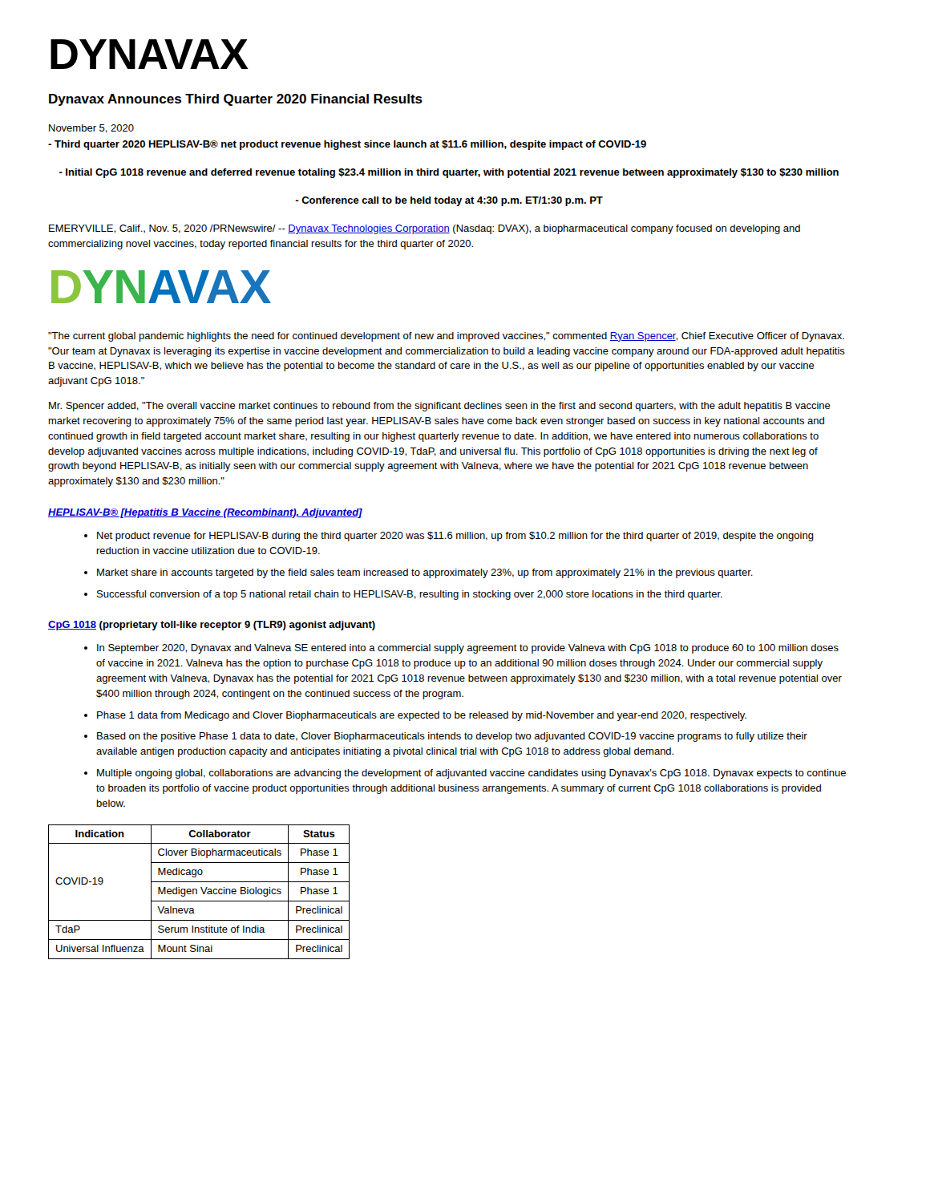DYNAVAX
Dynavax Announces Third Quarter 2020 Financial Results
November 5, 2020
- Third quarter 2020 HEPLISAV-B® net product revenue highest since launch at $11.6 million, despite impact of COVID-19
- Initial CpG 1018 revenue and deferred revenue totaling $23.4 million in third quarter, with potential 2021 revenue between approximately $130 to $230 million
- Conference call to be held today at 4:30 p.m. ET/1:30 p.m. PT
EMERYVILLE, Calif., Nov. 5, 2020 /PRNewswire/ -- Dynavax Technologies Corporation (Nasdaq: DVAX), a biopharmaceutical company focused on developing and commercializing novel vaccines, today reported financial results for the third quarter of 2020.
DYN AV AX
"The current global pandemic highlights the need for continued development of new and improved vaccines," commented Ryan Spencer, Chief Executive Officer of Dynavax. "Our team at Dynavax is leveraging its expertise in vaccine development and commercialization to build a leading vaccine company around our FDA-approved adult hepatitis B vaccine, HEPLISAV-B, which we believe has the potential to become the standard of care in the U.S., as well as our pipeline of opportunities enabled by our vaccine adjuvant CpG 1018."
Mr. Spencer added, "The overall vaccine market continues to rebound from the significant declines seen in the first and second quarters, with the adult hepatitis B vaccine market recovering to approximately 75% of the same period last year. HEPLISAV-B sales have come back even stronger based on success in key national accounts and continued growth in field targeted account market share, resulting in our highest quarterly revenue to date. In addition, we have entered into numerous collaborations to develop adjuvanted vaccines across multiple indications, including COVID-19, TdaP, and universal flu. This portfolio of CpG 1018 opportunities is driving the next leg of growth beyond HEPLISAV-B, as initially seen with our commercial supply agreement with Valneva, where we have the potential for 2021 CpG 1018 revenue between approximately $130 and $230 million."
HEPLISAV-B® [Hepatitis B Vaccine (Recombinant), Adjuvanted]
Net product revenue for HEPLISAV-B during the third quarter 2020 was $11.6 million, up from $10.2 million for the third quarter of 2019, despite the ongoing reduction in vaccine utilization due to COVID-19.
Market share in accounts targeted by the field sales team increased to approximately 23%, up from approximately 21% in the previous quarter.
Successful conversion of a top 5 national retail chain to HEPLISAV-B, resulting in stocking over 2,000 store locations in the third quarter.
CpG 1018 (proprietary toll-like receptor 9 (TLR9) agonist adjuvant)
In September 2020, Dynavax and Valneva SE entered into a commercial supply agreement to provide Valneva with CpG 1018 to produce 60 to 100 million doses of vaccine in 2021. Valneva has the option to purchase CpG 1018 to produce up to an additional 90 million doses through 2024. Under our commercial supply agreement with Valneva, Dynavax has the potential for 2021 CpG 1018 revenue between approximately $130 and $230 million, with a total revenue potential over $400 million through 2024, contingent on the continued success of the program.
Phase 1 data from Medicago and Clover Biopharmaceuticals are expected to be released by mid-November and year-end 2020, respectively.
Based on the positive Phase 1 data to date, Clover Biopharmaceuticals intends to develop two adjuvanted COVID-19 vaccine programs to fully utilize their available antigen production capacity and anticipates initiating a pivotal clinical trial with CpG 1018 to address global demand.
Multiple ongoing global, collaborations are advancing the development of adjuvanted vaccine candidates using Dynavax's CpG 1018. Dynavax expects to continue to broaden its portfolio of vaccine product opportunities through additional business arrangements. A summary of current CpG 1018 collaborations is provided below.
| Indication | Collaborator | Status |
| --- | --- | --- |
| COVID-19 | Clover Biopharmaceuticals | Phase 1 |
| Medicago | Phase 1 |
| Medigen Vaccine Biologics | Phase 1 |
| Valneva | Preclinical |
| TdaP | Serum Institute of India | Preclinical |
| Universal Influenza | Mount Sinai | Preclinical |